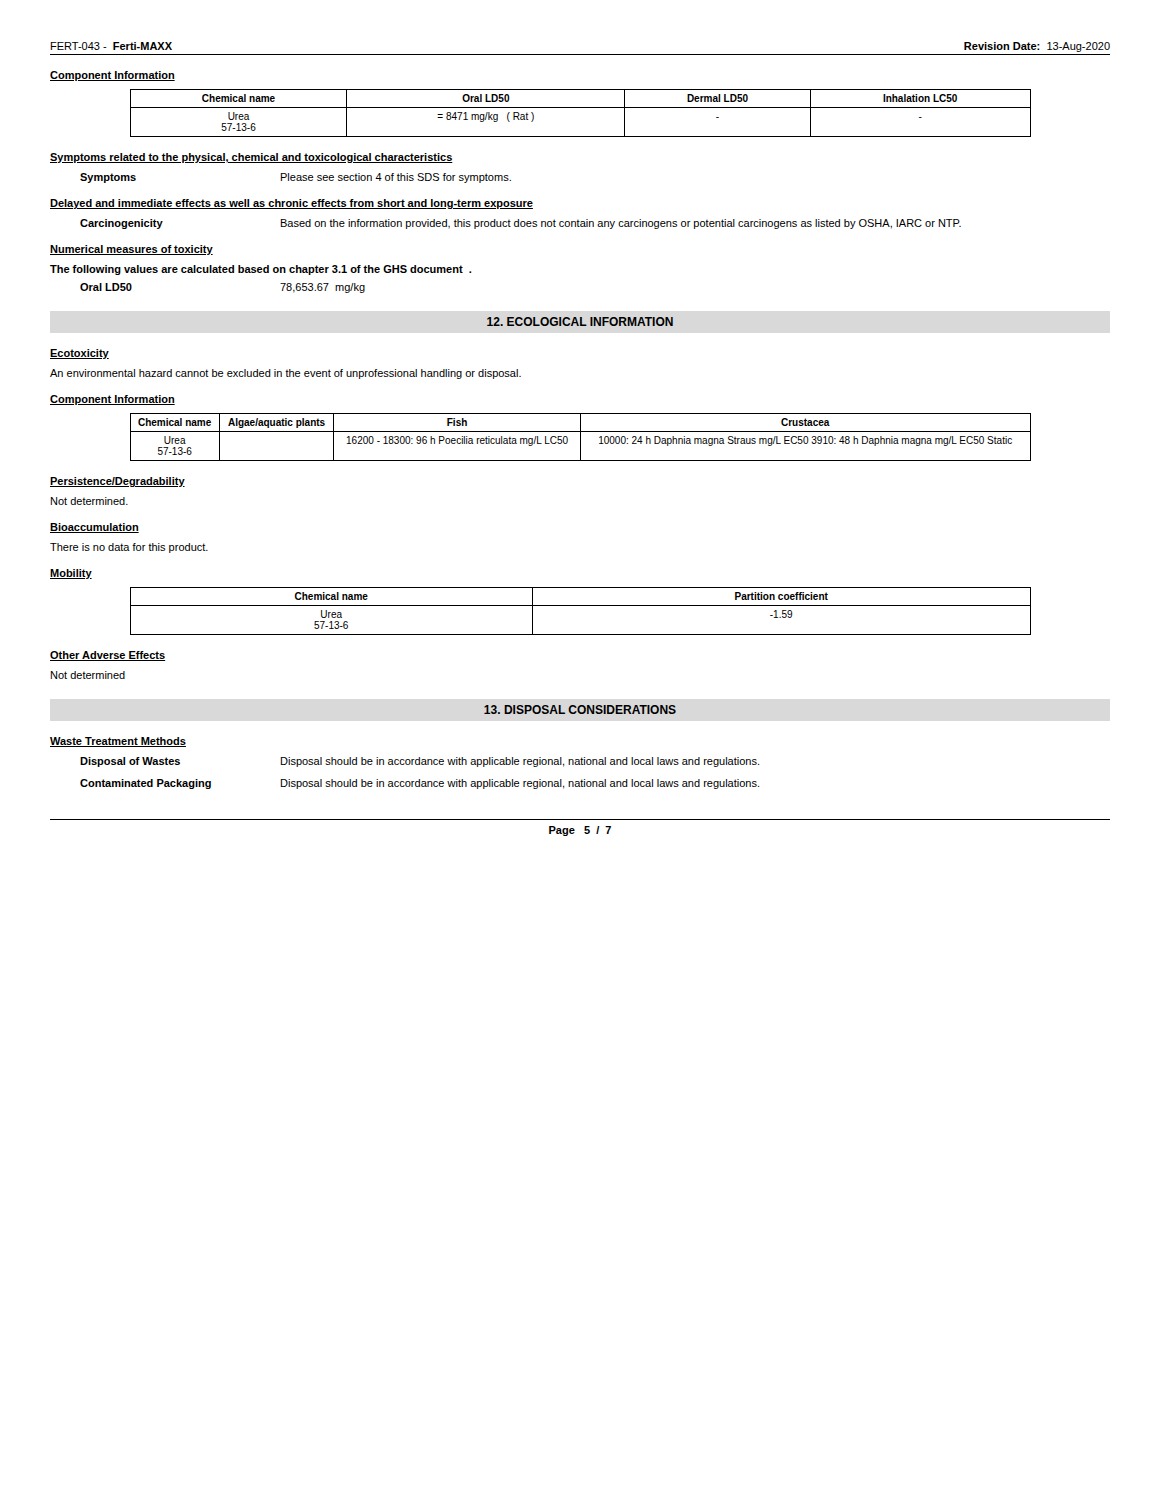FERT-043 - Ferti-MAXX
Revision Date: 13-Aug-2020
Component Information
| Chemical name | Oral LD50 | Dermal LD50 | Inhalation LC50 |
| --- | --- | --- | --- |
| Urea 57-13-6 | = 8471 mg/kg ( Rat ) | - | - |
Symptoms related to the physical, chemical and toxicological characteristics
Symptoms
Please see section 4 of this SDS for symptoms.
Delayed and immediate effects as well as chronic effects from short and long-term exposure
Carcinogenicity
Based on the information provided, this product does not contain any carcinogens or potential carcinogens as listed by OSHA, IARC or NTP.
Numerical measures of toxicity
The following values are calculated based on chapter 3.1 of the GHS document .
Oral LD50
78,653.67 mg/kg
12. ECOLOGICAL INFORMATION
Ecotoxicity
An environmental hazard cannot be excluded in the event of unprofessional handling or disposal.
Component Information
| Chemical name | Algae/aquatic plants | Fish | Crustacea |
| --- | --- | --- | --- |
| Urea 57-13-6 | | 16200 - 18300: 96 h Poecilia reticulata mg/L LC50 | 10000: 24 h Daphnia magna Straus mg/L EC50 3910: 48 h Daphnia magna mg/L EC50 Static |
Persistence/Degradability
Not determined.
Bioaccumulation
There is no data for this product.
Mobility
| Chemical name | Partition coefficient |
| --- | --- |
| Urea 57-13-6 | -1.59 |
Other Adverse Effects
Not determined
13. DISPOSAL CONSIDERATIONS
Waste Treatment Methods
Disposal of Wastes
Disposal should be in accordance with applicable regional, national and local laws and regulations.
Contaminated Packaging
Disposal should be in accordance with applicable regional, national and local laws and regulations.
Page 5 / 7